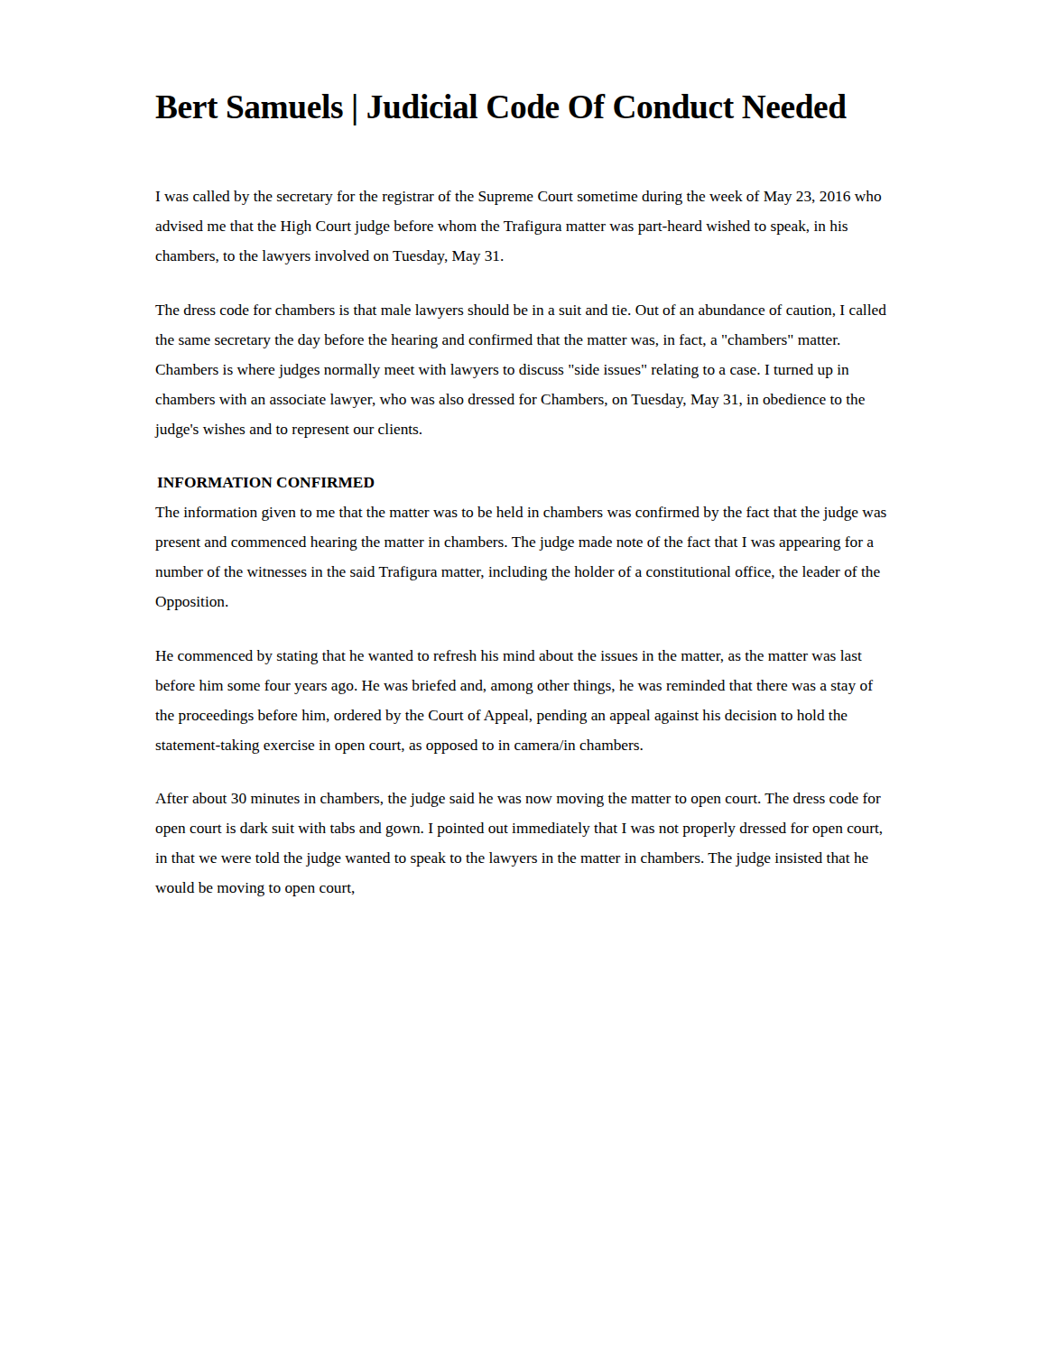Bert Samuels | Judicial Code Of Conduct Needed
I was called by the secretary for the registrar of the Supreme Court sometime during the week of May 23, 2016 who advised me that the High Court judge before whom the Trafigura matter was part-heard wished to speak, in his chambers, to the lawyers involved on Tuesday, May 31.
The dress code for chambers is that male lawyers should be in a suit and tie. Out of an abundance of caution, I called the same secretary the day before the hearing and confirmed that the matter was, in fact, a "chambers" matter. Chambers is where judges normally meet with lawyers to discuss "side issues" relating to a case. I turned up in chambers with an associate lawyer, who was also dressed for Chambers, on Tuesday, May 31, in obedience to the judge's wishes and to represent our clients.
INFORMATION CONFIRMED
The information given to me that the matter was to be held in chambers was confirmed by the fact that the judge was present and commenced hearing the matter in chambers. The judge made note of the fact that I was appearing for a number of the witnesses in the said Trafigura matter, including the holder of a constitutional office, the leader of the Opposition.
He commenced by stating that he wanted to refresh his mind about the issues in the matter, as the matter was last before him some four years ago. He was briefed and, among other things, he was reminded that there was a stay of the proceedings before him, ordered by the Court of Appeal, pending an appeal against his decision to hold the statement-taking exercise in open court, as opposed to in camera/in chambers.
After about 30 minutes in chambers, the judge said he was now moving the matter to open court. The dress code for open court is dark suit with tabs and gown. I pointed out immediately that I was not properly dressed for open court, in that we were told the judge wanted to speak to the lawyers in the matter in chambers. The judge insisted that he would be moving to open court,